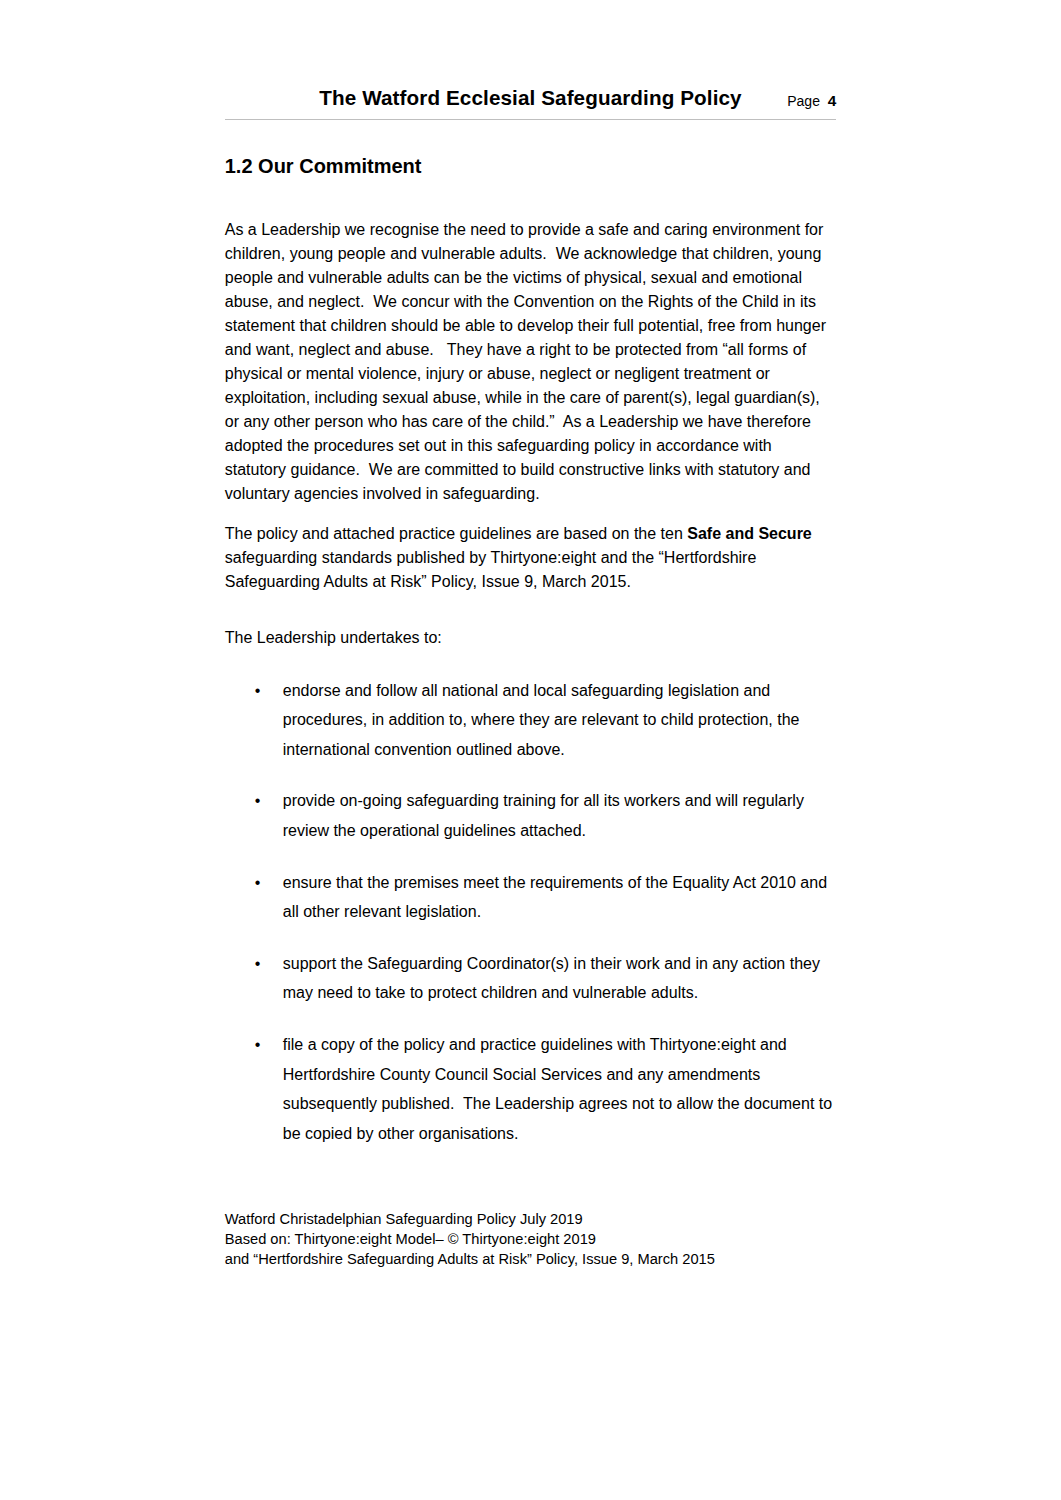The Watford Ecclesial Safeguarding Policy
Page 4
1.2 Our Commitment
As a Leadership we recognise the need to provide a safe and caring environment for children, young people and vulnerable adults. We acknowledge that children, young people and vulnerable adults can be the victims of physical, sexual and emotional abuse, and neglect. We concur with the Convention on the Rights of the Child in its statement that children should be able to develop their full potential, free from hunger and want, neglect and abuse. They have a right to be protected from “all forms of physical or mental violence, injury or abuse, neglect or negligent treatment or exploitation, including sexual abuse, while in the care of parent(s), legal guardian(s), or any other person who has care of the child.” As a Leadership we have therefore adopted the procedures set out in this safeguarding policy in accordance with statutory guidance. We are committed to build constructive links with statutory and voluntary agencies involved in safeguarding.
The policy and attached practice guidelines are based on the ten Safe and Secure safeguarding standards published by Thirtyone:eight and the “Hertfordshire Safeguarding Adults at Risk” Policy, Issue 9, March 2015.
The Leadership undertakes to:
endorse and follow all national and local safeguarding legislation and procedures, in addition to, where they are relevant to child protection, the international convention outlined above.
provide on-going safeguarding training for all its workers and will regularly review the operational guidelines attached.
ensure that the premises meet the requirements of the Equality Act 2010 and all other relevant legislation.
support the Safeguarding Coordinator(s) in their work and in any action they may need to take to protect children and vulnerable adults.
file a copy of the policy and practice guidelines with Thirtyone:eight and Hertfordshire County Council Social Services and any amendments subsequently published. The Leadership agrees not to allow the document to be copied by other organisations.
Watford Christadelphian Safeguarding Policy July 2019
Based on: Thirtyone:eight Model– © Thirtyone:eight 2019
and “Hertfordshire Safeguarding Adults at Risk” Policy, Issue 9, March 2015